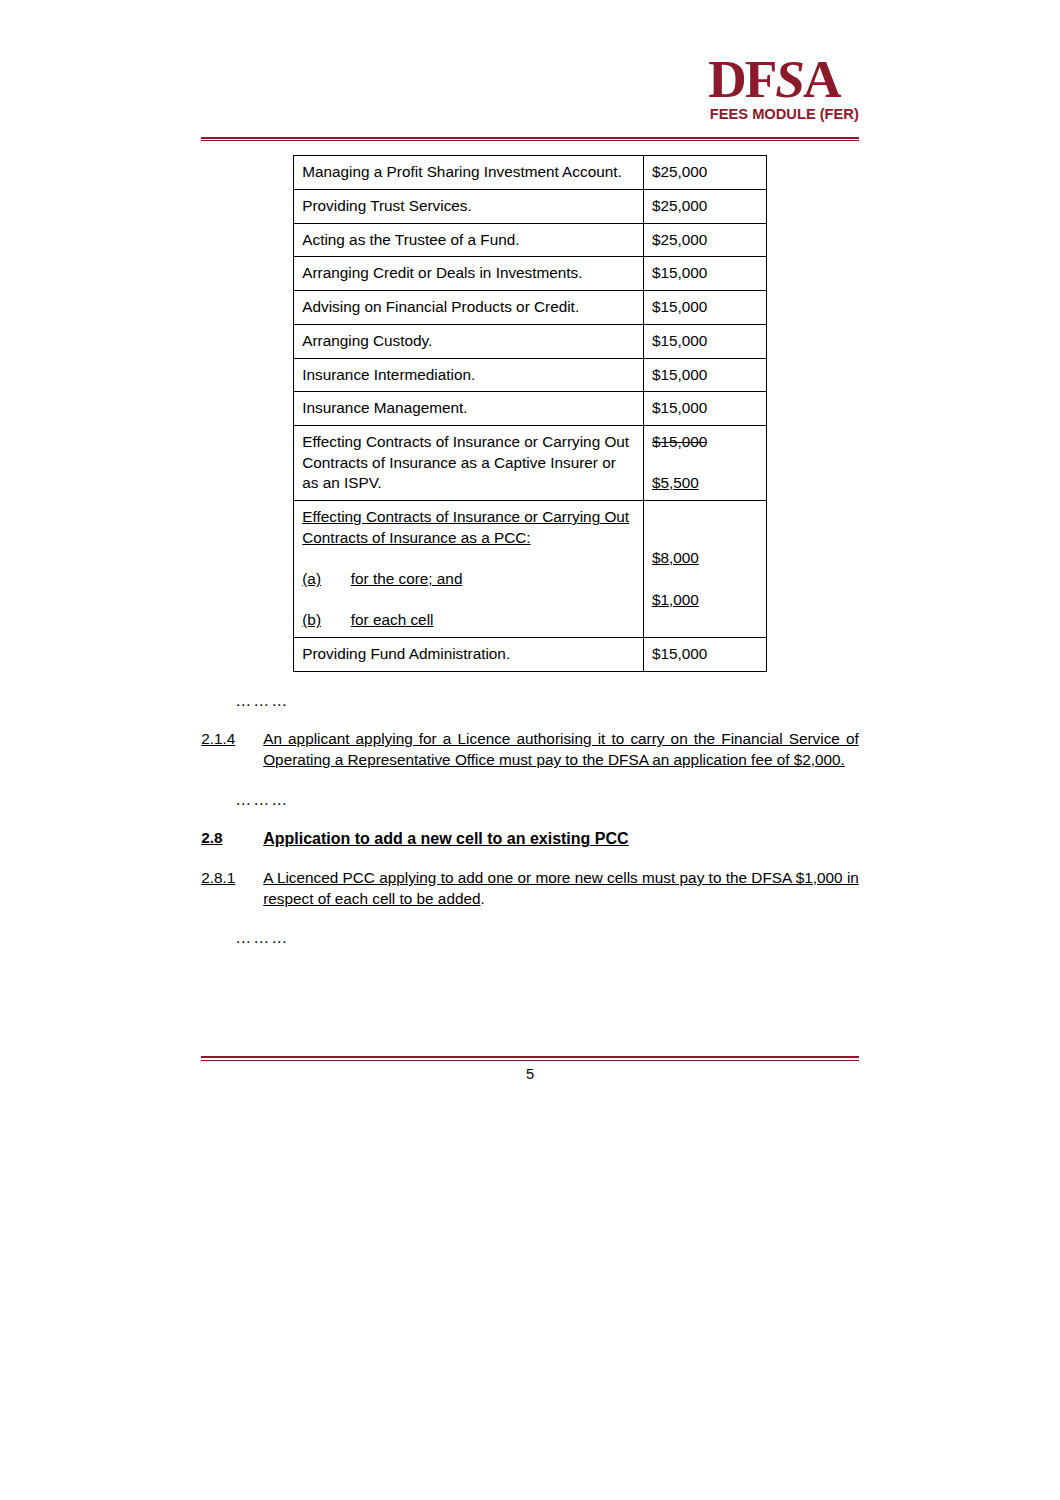DFSA
FEES MODULE (FER)
| Managing a Profit Sharing Investment Account. | $25,000 |
| Providing Trust Services. | $25,000 |
| Acting as the Trustee of a Fund. | $25,000 |
| Arranging Credit or Deals in Investments. | $15,000 |
| Advising on Financial Products or Credit. | $15,000 |
| Arranging Custody. | $15,000 |
| Insurance Intermediation. | $15,000 |
| Insurance Management. | $15,000 |
| Effecting Contracts of Insurance or Carrying Out Contracts of Insurance as a Captive Insurer or as an ISPV. | $15,000 $5,500 |
| Effecting Contracts of Insurance or Carrying Out Contracts of Insurance as a PCC: (a) for the core; and (b) for each cell | $8,000 $1,000 |
| Providing Fund Administration. | $15,000 |
………
2.1.4
An applicant applying for a Licence authorising it to carry on the Financial Service of Operating a Representative Office must pay to the DFSA an application fee of $2,000.
………
2.8
Application to add a new cell to an existing PCC
2.8.1
A Licenced PCC applying to add one or more new cells must pay to the DFSA $1,000 in respect of each cell to be added.
………
5